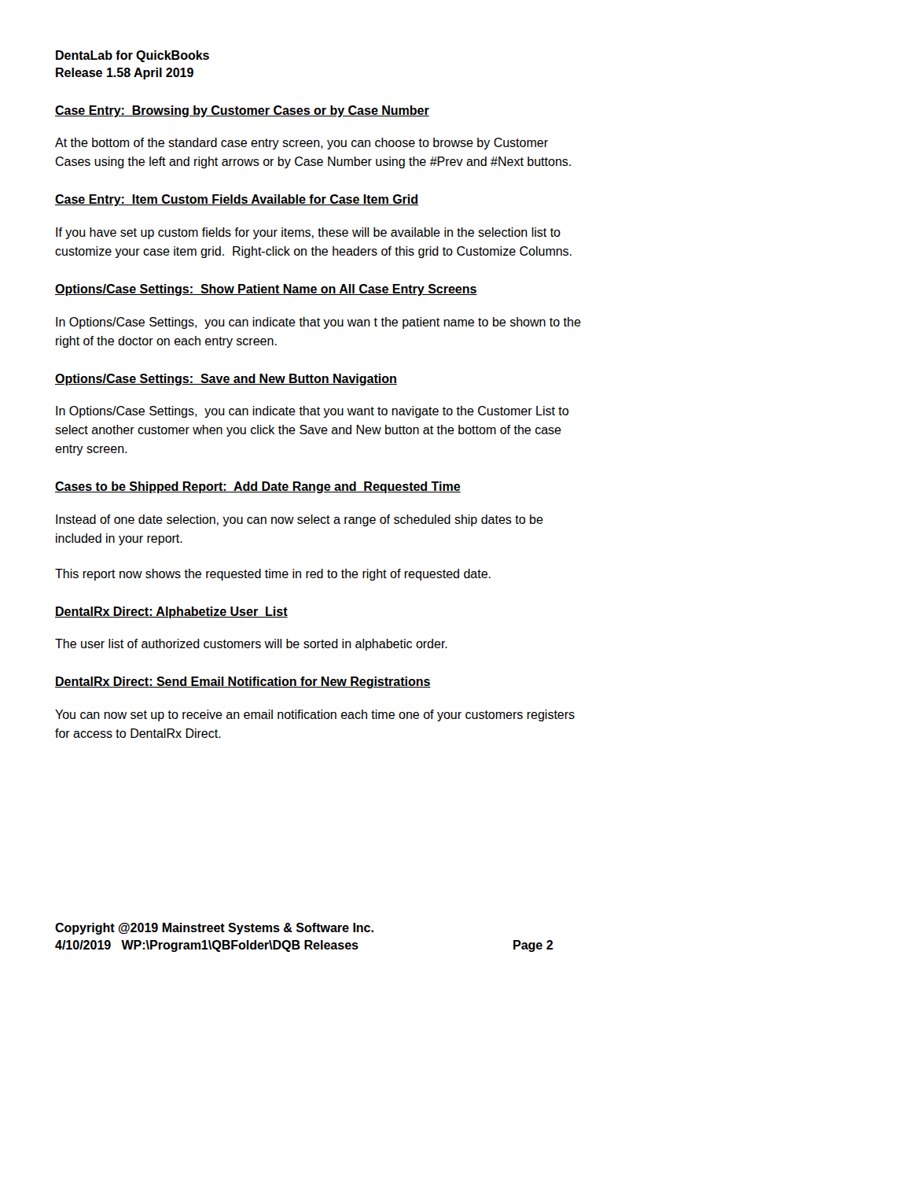DentaLab for QuickBooks
Release 1.58 April 2019
Case Entry: Browsing by Customer Cases or by Case Number
At the bottom of the standard case entry screen, you can choose to browse by Customer Cases using the left and right arrows or by Case Number using the #Prev and #Next buttons.
Case Entry: Item Custom Fields Available for Case Item Grid
If you have set up custom fields for your items, these will be available in the selection list to customize your case item grid. Right-click on the headers of this grid to Customize Columns.
Options/Case Settings: Show Patient Name on All Case Entry Screens
In Options/Case Settings, you can indicate that you wan t the patient name to be shown to the right of the doctor on each entry screen.
Options/Case Settings: Save and New Button Navigation
In Options/Case Settings, you can indicate that you want to navigate to the Customer List to select another customer when you click the Save and New button at the bottom of the case entry screen.
Cases to be Shipped Report: Add Date Range and Requested Time
Instead of one date selection, you can now select a range of scheduled ship dates to be included in your report.
This report now shows the requested time in red to the right of requested date.
DentalRx Direct: Alphabetize User List
The user list of authorized customers will be sorted in alphabetic order.
DentalRx Direct: Send Email Notification for New Registrations
You can now set up to receive an email notification each time one of your customers registers for access to DentalRx Direct.
Copyright @2019 Mainstreet Systems & Software Inc.
4/10/2019 WP:\Program1\QBFolder\DQB Releases Page 2